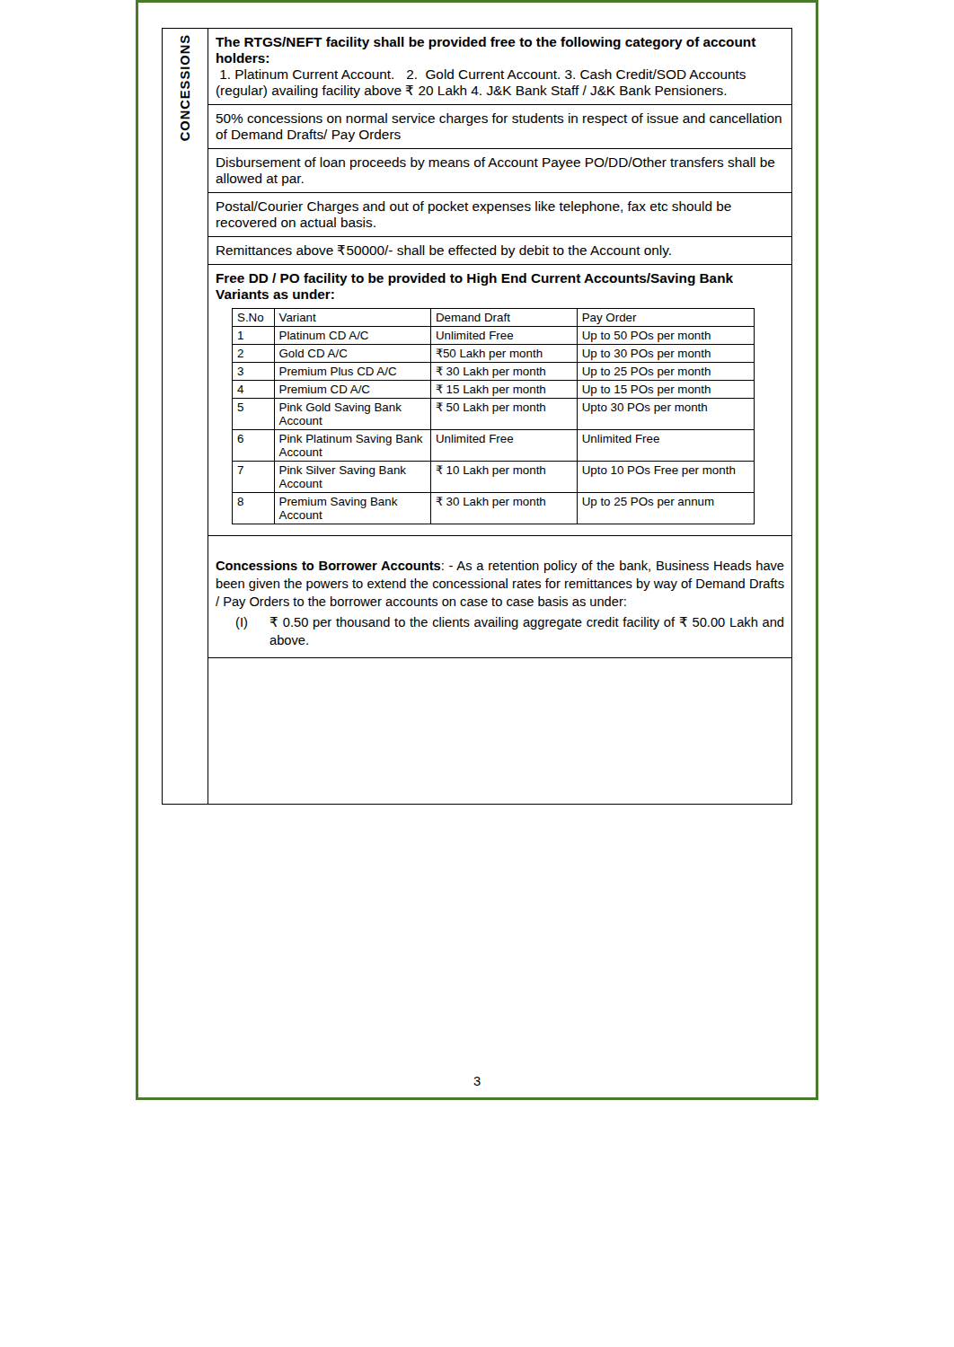| CONCESSIONS | The RTGS/NEFT facility shall be provided free to the following category of account holders: 1. Platinum Current Account. 2. Gold Current Account. 3. Cash Credit/SOD Accounts (regular) availing facility above ₹ 20 Lakh 4. J&K Bank Staff / J&K Bank Pensioners. |
| 50% concessions on normal service charges for students in respect of issue and cancellation of Demand Drafts/ Pay Orders |
| Disbursement of loan proceeds by means of Account Payee PO/DD/Other transfers shall be allowed at par. |
| Postal/Courier Charges and out of pocket expenses like telephone, fax etc should be recovered on actual basis. |
| Remittances above ₹50000/- shall be effected by debit to the Account only. |
| Free DD / PO facility to be provided to High End Current Accounts/Saving Bank Variants as under: / S.No / Variant / Demand Draft / Pay Order / / --- / --- / --- / --- / / 1 / Platinum CD A/C / Unlimited Free / Up to 50 POs per month / / 2 / Gold CD A/C / ₹50 Lakh per month / Up to 30 POs per month / / 3 / Premium Plus CD A/C / ₹ 30 Lakh per month / Up to 25 POs per month / / 4 / Premium CD A/C / ₹ 15 Lakh per month / Up to 15 POs per month / / 5 / Pink Gold Saving Bank Account / ₹ 50 Lakh per month / Upto 30 POs per month / / 6 / Pink Platinum Saving Bank Account / Unlimited Free / Unlimited Free / / 7 / Pink Silver Saving Bank Account / ₹ 10 Lakh per month / Upto 10 POs Free per month / / 8 / Premium Saving Bank Account / ₹ 30 Lakh per month / Up to 25 POs per annum / |
| Concessions to Borrower Accounts : - As a retention policy of the bank, Business Heads have been given the powers to extend the concessional rates for remittances by way of Demand Drafts / Pay Orders to the borrower accounts on case to case basis as under: (I) ₹ 0.50 per thousand to the clients availing aggregate credit facility of ₹ 50.00 Lakh and above. |
3